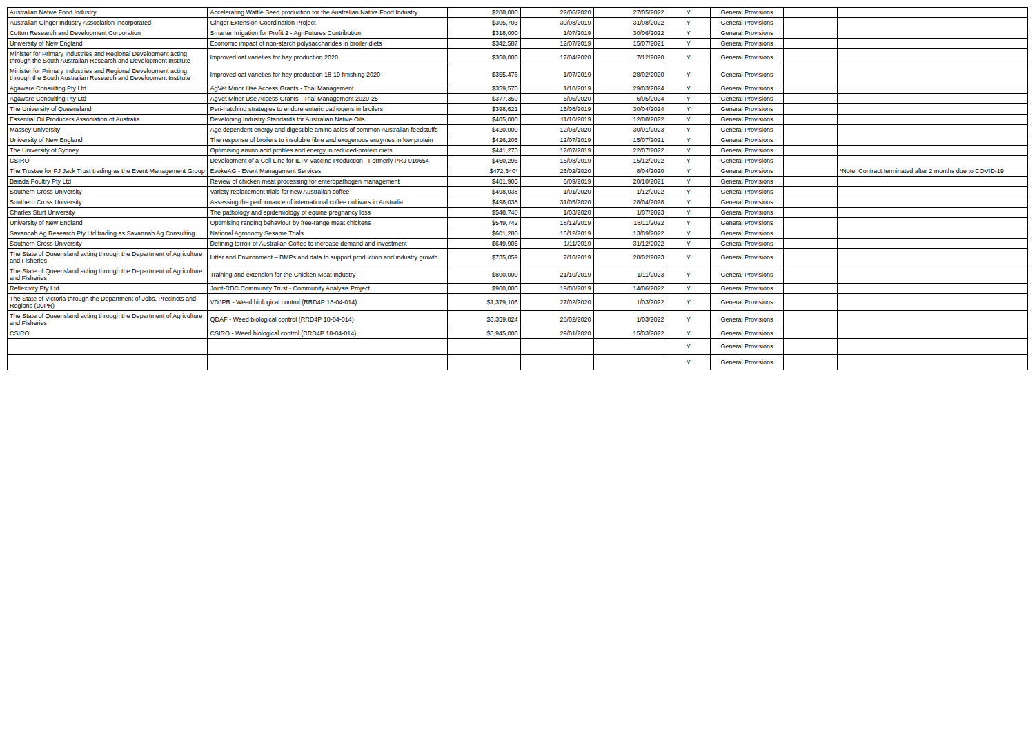| Australian Native Food Industry | Accelerating Wattle Seed production for the Australian Native Food Industry | $288,000 | 22/06/2020 | 27/05/2022 | Y | General Provisions | | |
| Australian Ginger Industry Association Incorporated | Ginger Extension Coordination Project | $305,703 | 30/08/2019 | 31/08/2022 | Y | General Provisions | | |
| Cotton Research and Development Corporation | Smarter Irrigation for Profit 2 - AgriFutures Contribution | $318,000 | 1/07/2019 | 30/06/2022 | Y | General Provisions | | |
| University of New England | Economic impact of non-starch polysaccharides in broiler diets | $342,587 | 12/07/2019 | 15/07/2021 | Y | General Provisions | | |
| Minister for Primary Industries and Regional Development acting through the South Australian Research and Development Institute | Improved oat varieties for hay production 2020 | $350,000 | 17/04/2020 | 7/12/2020 | Y | General Provisions | | |
| Minister for Primary Industries and Regional Development acting through the South Australian Research and Development Institute | Improved oat varieties for hay production 18-19 finishing 2020 | $355,476 | 1/07/2019 | 28/02/2020 | Y | General Provisions | | |
| Agaware Consulting Pty Ltd | AgVet Minor Use Access Grants - Trial Management | $359,570 | 1/10/2019 | 29/03/2024 | Y | General Provisions | | |
| Agaware Consulting Pty Ltd | AgVet Minor Use Access Grants - Trial Management 2020-25 | $377,350 | 5/06/2020 | 6/05/2024 | Y | General Provisions | | |
| The University of Queensland | Peri-hatching strategies to endure enteric pathogens in broilers | $398,621 | 15/08/2019 | 30/04/2024 | Y | General Provisions | | |
| Essential Oil Producers Association of Australia | Developing Industry Standards for Australian Native Oils | $405,000 | 11/10/2019 | 12/08/2022 | Y | General Provisions | | |
| Massey University | Age dependent energy and digestible amino acids of common Australian feedstuffs | $420,000 | 12/03/2020 | 30/01/2023 | Y | General Provisions | | |
| University of New England | The response of broilers to insoluble fibre and exogenous enzymes in low protein | $426,205 | 12/07/2019 | 15/07/2021 | Y | General Provisions | | |
| The University of Sydney | Optimising amino acid profiles and energy in reduced-protein diets | $441,273 | 12/07/2019 | 22/07/2022 | Y | General Provisions | | |
| CSIRO | Development of a Cell Line for ILTV Vaccine Production - Formerly PRJ-010654 | $450,296 | 15/08/2019 | 15/12/2022 | Y | General Provisions | | |
| The Trustee for PJ Jack Trust trading as the Event Management Group | EvokeAG - Event Management Services | $472,340* | 26/02/2020 | 8/04/2020 | Y | General Provisions | | *Note: Contract terminated after 2 months due to COVID-19 |
| Baiada Poultry Pty Ltd | Review of chicken meat processing for enteropathogen management | $481,905 | 6/09/2019 | 20/10/2021 | Y | General Provisions | | |
| Southern Cross University | Variety replacement trials for new Australian coffee | $498,038 | 1/01/2020 | 1/12/2022 | Y | General Provisions | | |
| Southern Cross University | Assessing the performance of international coffee cultivars in Australia | $498,038 | 31/05/2020 | 28/04/2028 | Y | General Provisions | | |
| Charles Sturt University | The pathology and epidemiology of equine pregnancy loss | $548,748 | 1/03/2020 | 1/07/2023 | Y | General Provisions | | |
| University of New England | Optimising ranging behaviour by free-range meat chickens | $549,742 | 18/12/2019 | 18/11/2022 | Y | General Provisions | | |
| Savannah Ag Research Pty Ltd trading as Savannah Ag Consulting | National Agronomy Sesame Trials | $601,280 | 15/12/2019 | 13/09/2022 | Y | General Provisions | | |
| Southern Cross University | Defining terroir of Australian Coffee to increase demand and investment | $649,905 | 1/11/2019 | 31/12/2022 | Y | General Provisions | | |
| The State of Queensland acting through the Department of Agriculture and Fisheries | Litter and Environment – BMPs and data to support production and industry growth | $735,059 | 7/10/2019 | 28/02/2023 | Y | General Provisions | | |
| The State of Queensland acting through the Department of Agriculture and Fisheries | Training and extension for the Chicken Meat Industry | $800,000 | 21/10/2019 | 1/11/2023 | Y | General Provisions | | |
| Reflexivity Pty Ltd | Joint-RDC Community Trust - Community Analysis Project | $900,000 | 19/08/2019 | 14/06/2022 | Y | General Provisions | | |
| The State of Victoria through the Department of Jobs, Precincts and Regions (DJPR) | VDJPR - Weed biological control (RRD4P 18-04-014) | $1,379,106 | 27/02/2020 | 1/03/2022 | Y | General Provisions | | |
| The State of Queensland acting through the Department of Agriculture and Fisheries | QDAF - Weed biological control (RRD4P 18-04-014) | $3,359,824 | 28/02/2020 | 1/03/2022 | Y | General Provisions | | |
| CSIRO | CSIRO - Weed biological control (RRD4P 18-04-014) | $3,945,000 | 29/01/2020 | 15/03/2022 | Y | General Provisions | | |
| | | | | | Y | General Provisions | | |
| | | | | | Y | General Provisions | | |